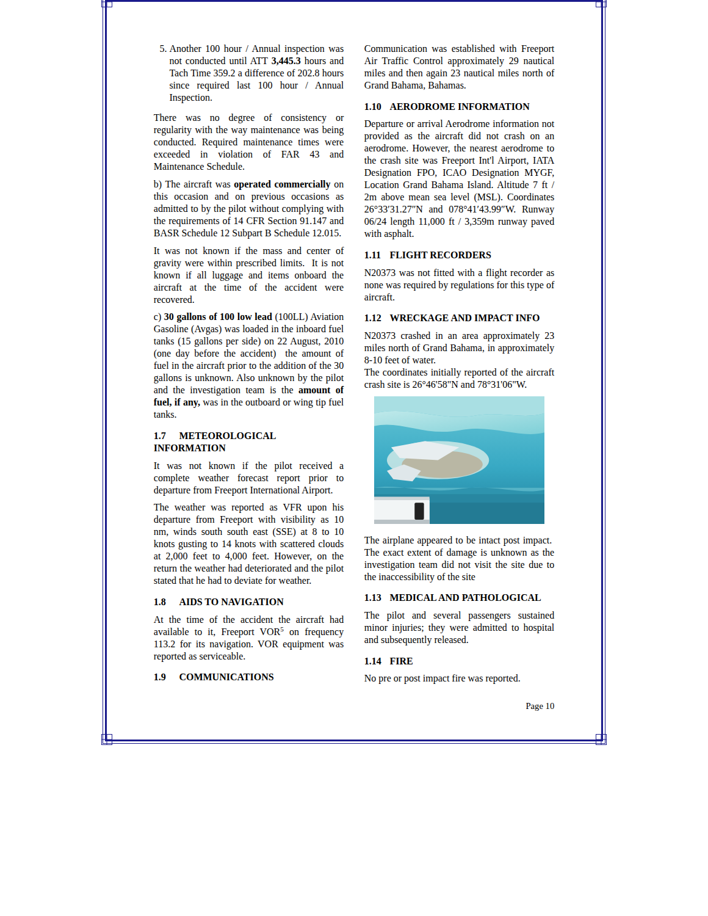Another 100 hour / Annual inspection was not conducted until ATT 3,445.3 hours and Tach Time 359.2 a difference of 202.8 hours since required last 100 hour / Annual Inspection.
There was no degree of consistency or regularity with the way maintenance was being conducted. Required maintenance times were exceeded in violation of FAR 43 and Maintenance Schedule.
b) The aircraft was operated commercially on this occasion and on previous occasions as admitted to by the pilot without complying with the requirements of 14 CFR Section 91.147 and BASR Schedule 12 Subpart B Schedule 12.015.
It was not known if the mass and center of gravity were within prescribed limits. It is not known if all luggage and items onboard the aircraft at the time of the accident were recovered.
c) 30 gallons of 100 low lead (100LL) Aviation Gasoline (Avgas) was loaded in the inboard fuel tanks (15 gallons per side) on 22 August, 2010 (one day before the accident) the amount of fuel in the aircraft prior to the addition of the 30 gallons is unknown. Also unknown by the pilot and the investigation team is the amount of fuel, if any, was in the outboard or wing tip fuel tanks.
1.7 METEOROLOGICAL INFORMATION
It was not known if the pilot received a complete weather forecast report prior to departure from Freeport International Airport.
The weather was reported as VFR upon his departure from Freeport with visibility as 10 nm, winds south south east (SSE) at 8 to 10 knots gusting to 14 knots with scattered clouds at 2,000 feet to 4,000 feet. However, on the return the weather had deteriorated and the pilot stated that he had to deviate for weather.
1.8 AIDS TO NAVIGATION
At the time of the accident the aircraft had available to it, Freeport VOR5 on frequency 113.2 for its navigation. VOR equipment was reported as serviceable.
1.9 COMMUNICATIONS
Communication was established with Freeport Air Traffic Control approximately 29 nautical miles and then again 23 nautical miles north of Grand Bahama, Bahamas.
1.10 AERODROME INFORMATION
Departure or arrival Aerodrome information not provided as the aircraft did not crash on an aerodrome. However, the nearest aerodrome to the crash site was Freeport Int'l Airport, IATA Designation FPO, ICAO Designation MYGF, Location Grand Bahama Island. Altitude 7 ft / 2m above mean sea level (MSL). Coordinates 26°33′31.27″N and 078°41′43.99″W. Runway 06/24 length 11,000 ft / 3,359m runway paved with asphalt.
1.11 FLIGHT RECORDERS
N20373 was not fitted with a flight recorder as none was required by regulations for this type of aircraft.
1.12 WRECKAGE AND IMPACT INFO
N20373 crashed in an area approximately 23 miles north of Grand Bahama, in approximately 8-10 feet of water.
The coordinates initially reported of the aircraft crash site is 26°46'58"N and 78°31'06"W.
The airplane appeared to be intact post impact. The exact extent of damage is unknown as the investigation team did not visit the site due to the inaccessibility of the site
1.13 MEDICAL AND PATHOLOGICAL
The pilot and several passengers sustained minor injuries; they were admitted to hospital and subsequently released.
1.14 FIRE
No pre or post impact fire was reported.
Page 10